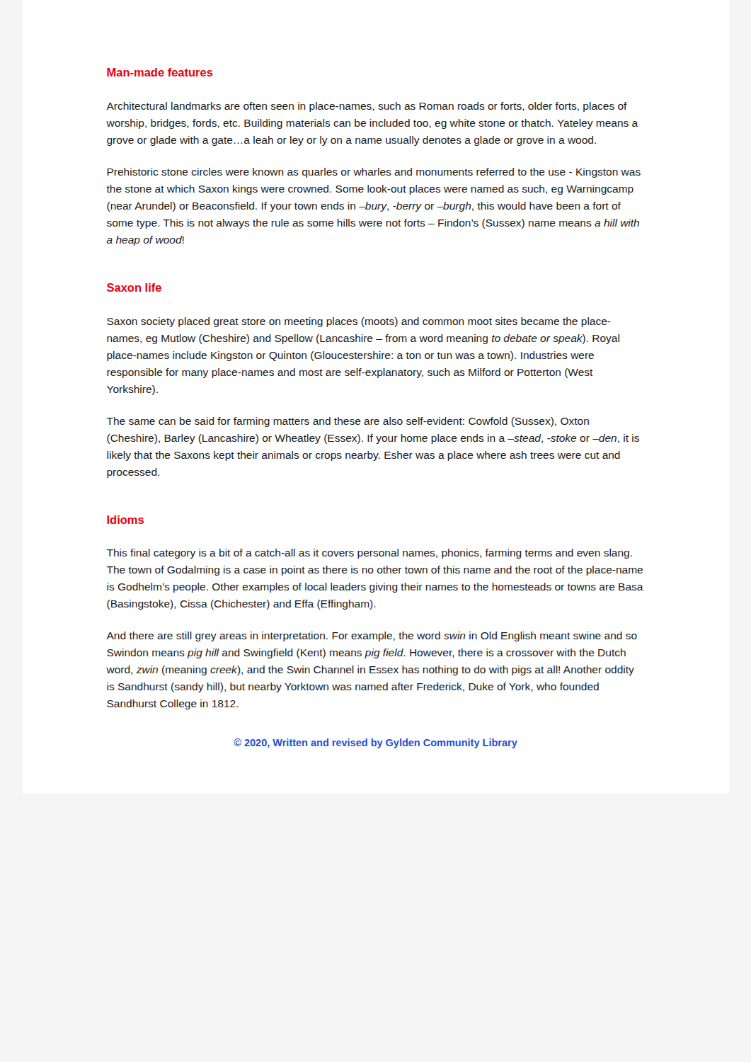Man-made features
Architectural landmarks are often seen in place-names, such as Roman roads or forts, older forts, places of worship, bridges, fords, etc. Building materials can be included too, eg white stone or thatch. Yateley means a grove or glade with a gate…a leah or ley or ly on a name usually denotes a glade or grove in a wood.
Prehistoric stone circles were known as quarles or wharles and monuments referred to the use - Kingston was the stone at which Saxon kings were crowned. Some look-out places were named as such, eg Warningcamp (near Arundel) or Beaconsfield. If your town ends in –bury, -berry or –burgh, this would have been a fort of some type. This is not always the rule as some hills were not forts – Findon’s (Sussex) name means a hill with a heap of wood!
Saxon life
Saxon society placed great store on meeting places (moots) and common moot sites became the place-names, eg Mutlow (Cheshire) and Spellow (Lancashire – from a word meaning to debate or speak). Royal place-names include Kingston or Quinton (Gloucestershire: a ton or tun was a town). Industries were responsible for many place-names and most are self-explanatory, such as Milford or Potterton (West Yorkshire).
The same can be said for farming matters and these are also self-evident: Cowfold (Sussex), Oxton (Cheshire), Barley (Lancashire) or Wheatley (Essex). If your home place ends in a –stead, -stoke or –den, it is likely that the Saxons kept their animals or crops nearby. Esher was a place where ash trees were cut and processed.
Idioms
This final category is a bit of a catch-all as it covers personal names, phonics, farming terms and even slang. The town of Godalming is a case in point as there is no other town of this name and the root of the place-name is Godhelm’s people. Other examples of local leaders giving their names to the homesteads or towns are Basa (Basingstoke), Cissa (Chichester) and Effa (Effingham).
And there are still grey areas in interpretation. For example, the word swin in Old English meant swine and so Swindon means pig hill and Swingfield (Kent) means pig field. However, there is a crossover with the Dutch word, zwin (meaning creek), and the Swin Channel in Essex has nothing to do with pigs at all! Another oddity is Sandhurst (sandy hill), but nearby Yorktown was named after Frederick, Duke of York, who founded Sandhurst College in 1812.
© 2020, Written and revised by Gylden Community Library